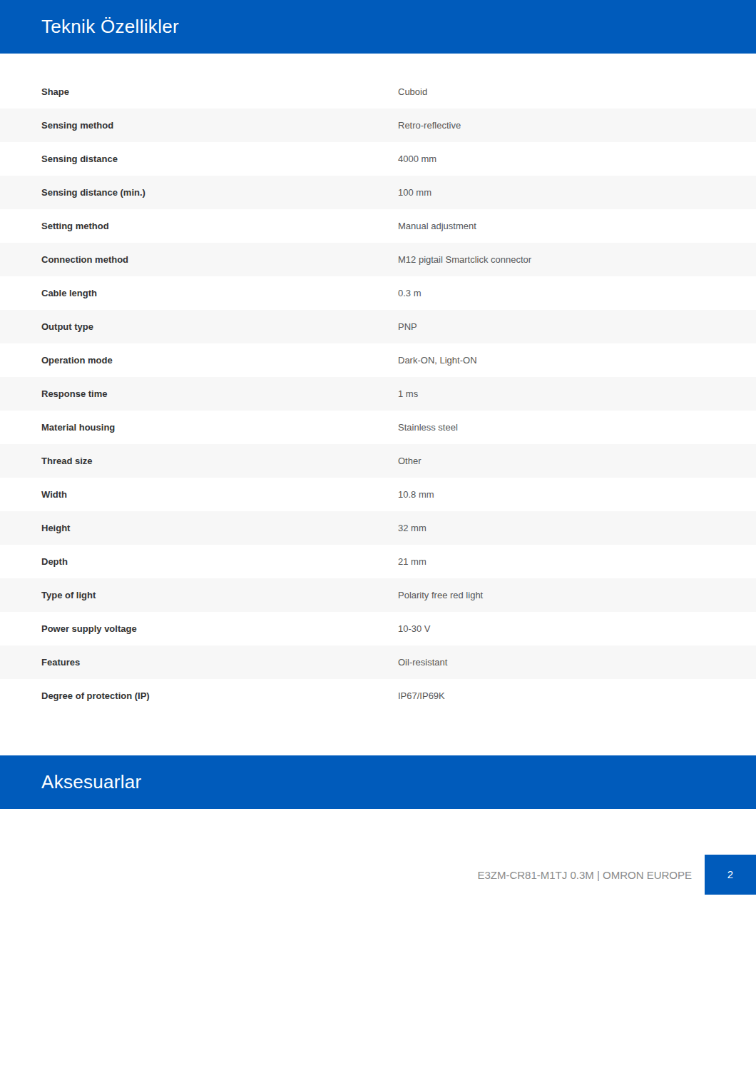Teknik Özellikler
| Shape | Cuboid |
| Sensing method | Retro-reflective |
| Sensing distance | 4000 mm |
| Sensing distance (min.) | 100 mm |
| Setting method | Manual adjustment |
| Connection method | M12 pigtail Smartclick connector |
| Cable length | 0.3 m |
| Output type | PNP |
| Operation mode | Dark-ON, Light-ON |
| Response time | 1 ms |
| Material housing | Stainless steel |
| Thread size | Other |
| Width | 10.8 mm |
| Height | 32 mm |
| Depth | 21 mm |
| Type of light | Polarity free red light |
| Power supply voltage | 10-30 V |
| Features | Oil-resistant |
| Degree of protection (IP) | IP67/IP69K |
Aksesuarlar
E3ZM-CR81-M1TJ 0.3M | OMRON EUROPE 2